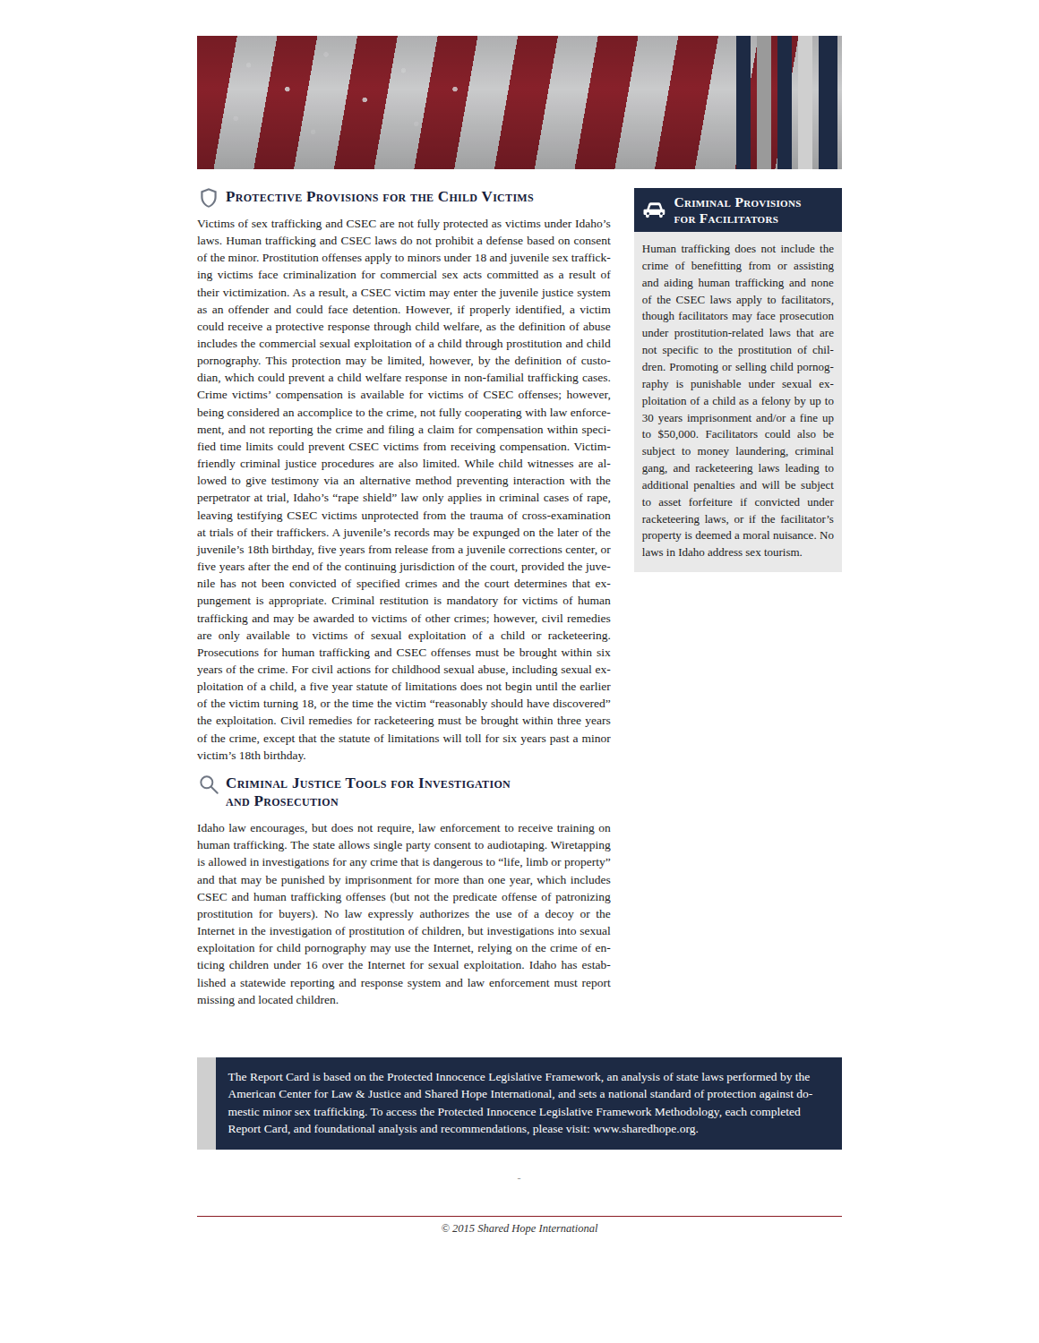Protective Provisions for the Child Victims
Victims of sex trafficking and CSEC are not fully protected as victims under Idaho’s laws. Human trafficking and CSEC laws do not prohibit a defense based on consent of the minor. Prostitution offenses apply to minors under 18 and juvenile sex trafficking victims face criminalization for commercial sex acts committed as a result of their victimization. As a result, a CSEC victim may enter the juvenile justice system as an offender and could face detention. However, if properly identified, a victim could receive a protective response through child welfare, as the definition of abuse includes the commercial sexual exploitation of a child through prostitution and child pornography. This protection may be limited, however, by the definition of custodian, which could prevent a child welfare response in non-familial trafficking cases. Crime victims’ compensation is available for victims of CSEC offenses; however, being considered an accomplice to the crime, not fully cooperating with law enforcement, and not reporting the crime and filing a claim for compensation within specified time limits could prevent CSEC victims from receiving compensation. Victim-friendly criminal justice procedures are also limited. While child witnesses are allowed to give testimony via an alternative method preventing interaction with the perpetrator at trial, Idaho’s “rape shield” law only applies in criminal cases of rape, leaving testifying CSEC victims unprotected from the trauma of cross-examination at trials of their traffickers. A juvenile’s records may be expunged on the later of the juvenile’s 18th birthday, five years from release from a juvenile corrections center, or five years after the end of the continuing jurisdiction of the court, provided the juvenile has not been convicted of specified crimes and the court determines that expungement is appropriate. Criminal restitution is mandatory for victims of human trafficking and may be awarded to victims of other crimes; however, civil remedies are only available to victims of sexual exploitation of a child or racketeering. Prosecutions for human trafficking and CSEC offenses must be brought within six years of the crime. For civil actions for childhood sexual abuse, including sexual exploitation of a child, a five year statute of limitations does not begin until the earlier of the victim turning 18, or the time the victim “reasonably should have discovered” the exploitation. Civil remedies for racketeering must be brought within three years of the crime, except that the statute of limitations will toll for six years past a minor victim’s 18th birthday.
Criminal Justice Tools for Investigation
and Prosecution
Idaho law encourages, but does not require, law enforcement to receive training on human trafficking. The state allows single party consent to audiotaping. Wiretapping is allowed in investigations for any crime that is dangerous to “life, limb or property” and that may be punished by imprisonment for more than one year, which includes CSEC and human trafficking offenses (but not the predicate offense of patronizing prostitution for buyers). No law expressly authorizes the use of a decoy or the Internet in the investigation of prostitution of children, but investigations into sexual exploitation for child pornography may use the Internet, relying on the crime of enticing children under 16 over the Internet for sexual exploitation. Idaho has established a statewide reporting and response system and law enforcement must report missing and located children.
Criminal Provisions
for Facilitators
Human trafficking does not include the crime of benefitting from or assisting and aiding human trafficking and none of the CSEC laws apply to facilitators, though facilitators may face prosecution under prostitution-related laws that are not specific to the prostitution of children. Promoting or selling child pornography is punishable under sexual exploitation of a child as a felony by up to 30 years imprisonment and/or a fine up to $50,000. Facilitators could also be subject to money laundering, criminal gang, and racketeering laws leading to additional penalties and will be subject to asset forfeiture if convicted under racketeering laws, or if the facilitator’s property is deemed a moral nuisance. No laws in Idaho address sex tourism.
The Report Card is based on the Protected Innocence Legislative Framework, an analysis of state laws performed by the American Center for Law & Justice and Shared Hope International, and sets a national standard of protection against domestic minor sex trafficking. To access the Protected Innocence Legislative Framework Methodology, each completed Report Card, and foundational analysis and recommendations, please visit: www.sharedhope.org.
-
© 2015 Shared Hope International